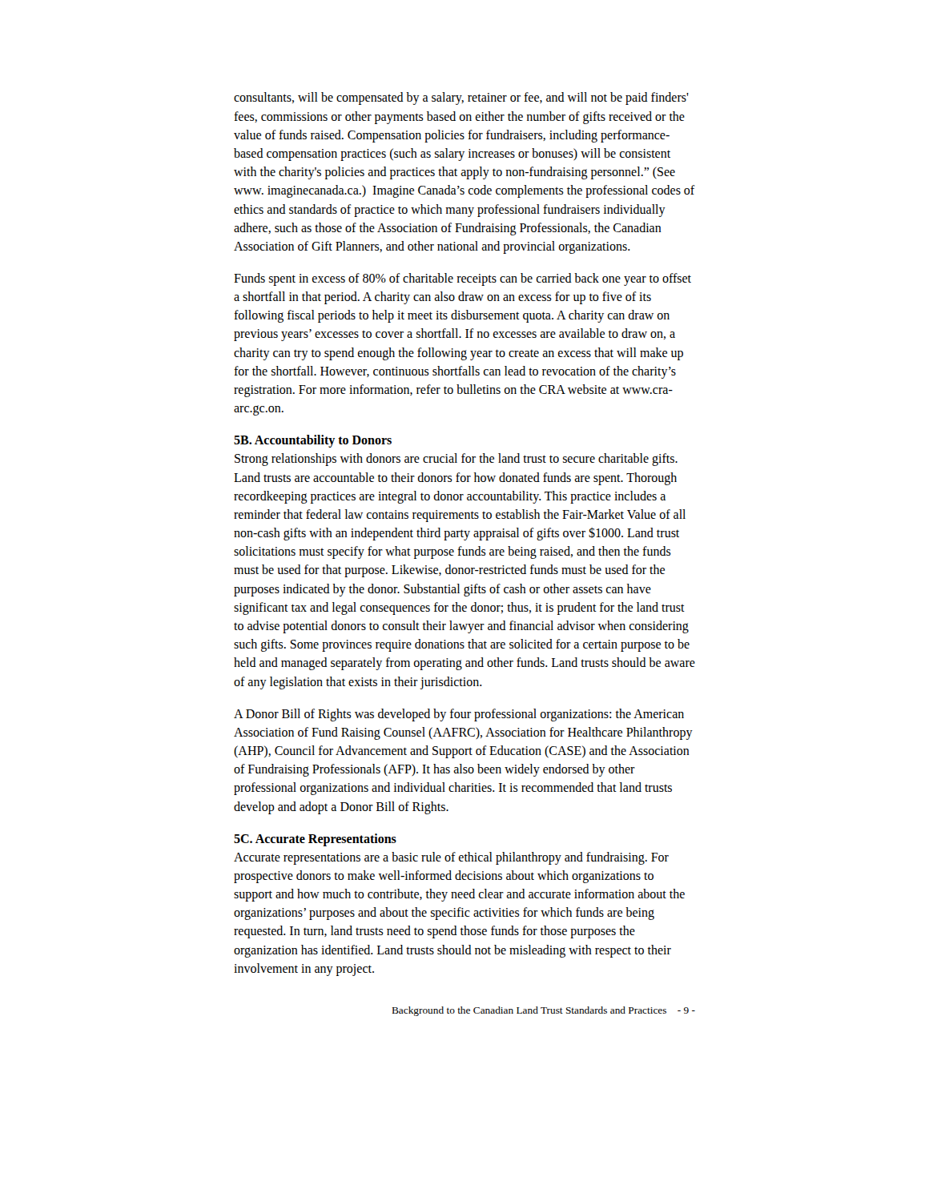consultants, will be compensated by a salary, retainer or fee, and will not be paid finders' fees, commissions or other payments based on either the number of gifts received or the value of funds raised. Compensation policies for fundraisers, including performance-based compensation practices (such as salary increases or bonuses) will be consistent with the charity's policies and practices that apply to non-fundraising personnel.” (See www. imaginecanada.ca.) Imagine Canada’s code complements the professional codes of ethics and standards of practice to which many professional fundraisers individually adhere, such as those of the Association of Fundraising Professionals, the Canadian Association of Gift Planners, and other national and provincial organizations.
Funds spent in excess of 80% of charitable receipts can be carried back one year to offset a shortfall in that period. A charity can also draw on an excess for up to five of its following fiscal periods to help it meet its disbursement quota. A charity can draw on previous years’ excesses to cover a shortfall. If no excesses are available to draw on, a charity can try to spend enough the following year to create an excess that will make up for the shortfall. However, continuous shortfalls can lead to revocation of the charity’s registration. For more information, refer to bulletins on the CRA website at www.cra-arc.gc.on.
5B. Accountability to Donors
Strong relationships with donors are crucial for the land trust to secure charitable gifts. Land trusts are accountable to their donors for how donated funds are spent. Thorough recordkeeping practices are integral to donor accountability. This practice includes a reminder that federal law contains requirements to establish the Fair-Market Value of all non-cash gifts with an independent third party appraisal of gifts over $1000. Land trust solicitations must specify for what purpose funds are being raised, and then the funds must be used for that purpose. Likewise, donor-restricted funds must be used for the purposes indicated by the donor. Substantial gifts of cash or other assets can have significant tax and legal consequences for the donor; thus, it is prudent for the land trust to advise potential donors to consult their lawyer and financial advisor when considering such gifts. Some provinces require donations that are solicited for a certain purpose to be held and managed separately from operating and other funds. Land trusts should be aware of any legislation that exists in their jurisdiction.
A Donor Bill of Rights was developed by four professional organizations: the American Association of Fund Raising Counsel (AAFRC), Association for Healthcare Philanthropy (AHP), Council for Advancement and Support of Education (CASE) and the Association of Fundraising Professionals (AFP). It has also been widely endorsed by other professional organizations and individual charities. It is recommended that land trusts develop and adopt a Donor Bill of Rights.
5C. Accurate Representations
Accurate representations are a basic rule of ethical philanthropy and fundraising. For prospective donors to make well-informed decisions about which organizations to support and how much to contribute, they need clear and accurate information about the organizations’ purposes and about the specific activities for which funds are being requested. In turn, land trusts need to spend those funds for those purposes the organization has identified. Land trusts should not be misleading with respect to their involvement in any project.
Background to the Canadian Land Trust Standards and Practices - 9 -